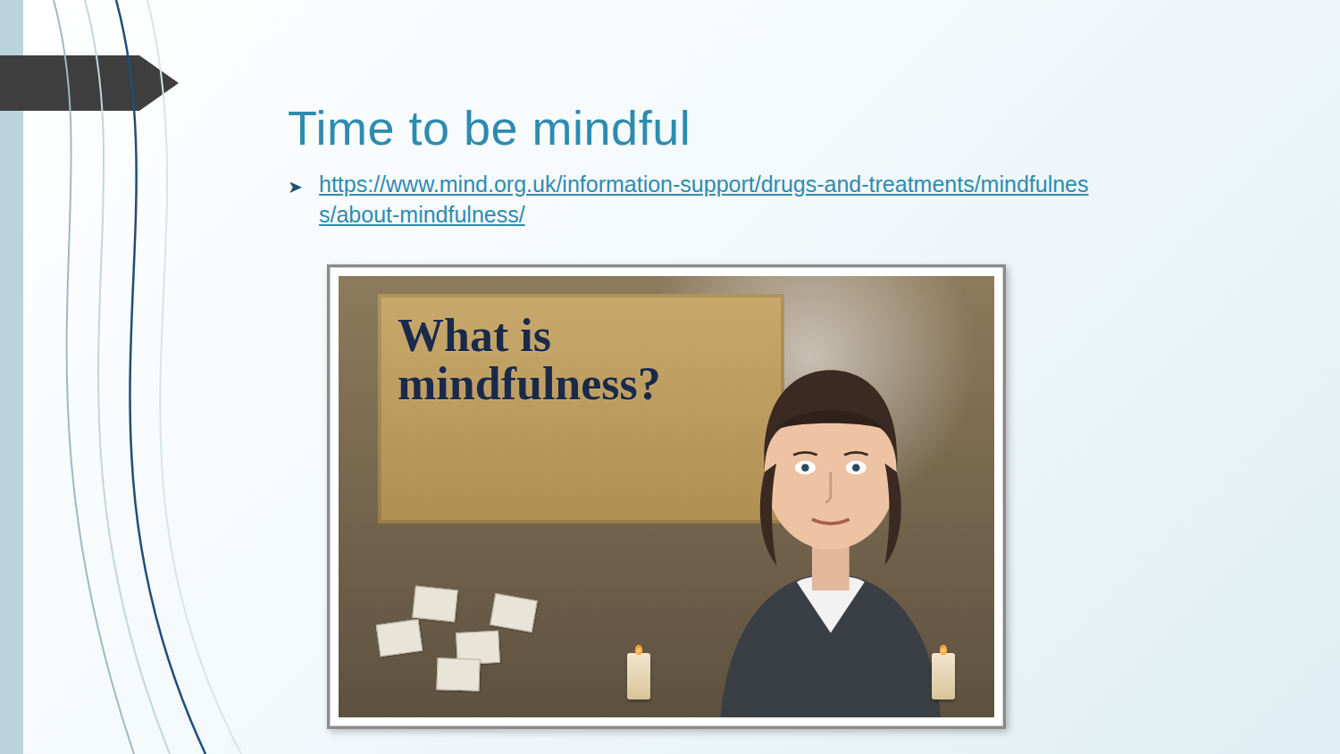Time to be mindful
➤
https://www.mind.org.uk/information-support/drugs-and-treatments/mindfulness/about-mindfulness/
What is
mindfulness?